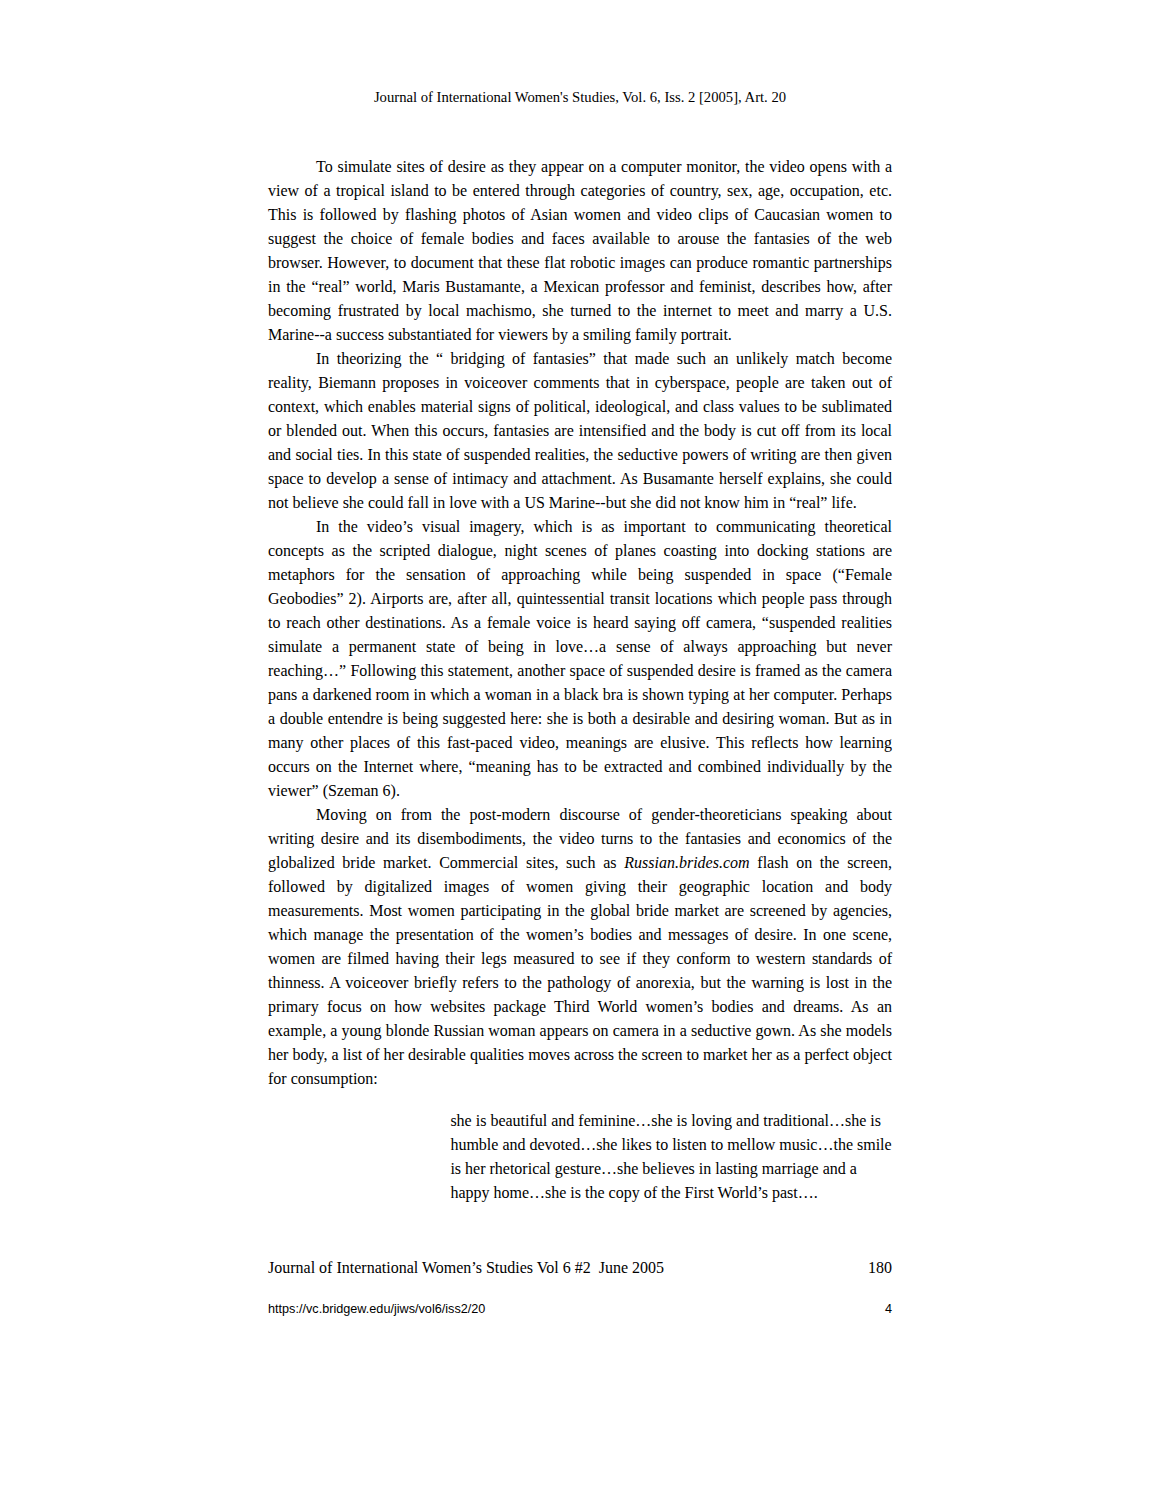Journal of International Women's Studies, Vol. 6, Iss. 2 [2005], Art. 20
To simulate sites of desire as they appear on a computer monitor, the video opens with a view of a tropical island to be entered through categories of country, sex, age, occupation, etc. This is followed by flashing photos of Asian women and video clips of Caucasian women to suggest the choice of female bodies and faces available to arouse the fantasies of the web browser. However, to document that these flat robotic images can produce romantic partnerships in the “real” world, Maris Bustamante, a Mexican professor and feminist, describes how, after becoming frustrated by local machismo, she turned to the internet to meet and marry a U.S. Marine--a success substantiated for viewers by a smiling family portrait.
In theorizing the “ bridging of fantasies” that made such an unlikely match become reality, Biemann proposes in voiceover comments that in cyberspace, people are taken out of context, which enables material signs of political, ideological, and class values to be sublimated or blended out. When this occurs, fantasies are intensified and the body is cut off from its local and social ties. In this state of suspended realities, the seductive powers of writing are then given space to develop a sense of intimacy and attachment. As Busamante herself explains, she could not believe she could fall in love with a US Marine--but she did not know him in “real” life.
In the video’s visual imagery, which is as important to communicating theoretical concepts as the scripted dialogue, night scenes of planes coasting into docking stations are metaphors for the sensation of approaching while being suspended in space (“Female Geobodies” 2). Airports are, after all, quintessential transit locations which people pass through to reach other destinations. As a female voice is heard saying off camera, “suspended realities simulate a permanent state of being in love…a sense of always approaching but never reaching…” Following this statement, another space of suspended desire is framed as the camera pans a darkened room in which a woman in a black bra is shown typing at her computer. Perhaps a double entendre is being suggested here: she is both a desirable and desiring woman. But as in many other places of this fast-paced video, meanings are elusive. This reflects how learning occurs on the Internet where, “meaning has to be extracted and combined individually by the viewer” (Szeman 6).
Moving on from the post-modern discourse of gender-theoreticians speaking about writing desire and its disembodiments, the video turns to the fantasies and economics of the globalized bride market. Commercial sites, such as Russian.brides.com flash on the screen, followed by digitalized images of women giving their geographic location and body measurements. Most women participating in the global bride market are screened by agencies, which manage the presentation of the women’s bodies and messages of desire. In one scene, women are filmed having their legs measured to see if they conform to western standards of thinness. A voiceover briefly refers to the pathology of anorexia, but the warning is lost in the primary focus on how websites package Third World women’s bodies and dreams. As an example, a young blonde Russian woman appears on camera in a seductive gown. As she models her body, a list of her desirable qualities moves across the screen to market her as a perfect object for consumption:
she is beautiful and feminine…she is loving and traditional…she is humble and devoted…she likes to listen to mellow music…the smile is her rhetorical gesture…she believes in lasting marriage and a happy home…she is the copy of the First World’s past….
Journal of International Women’s Studies Vol 6 #2 June 2005 180
https://vc.bridgew.edu/jiws/vol6/iss2/20 4